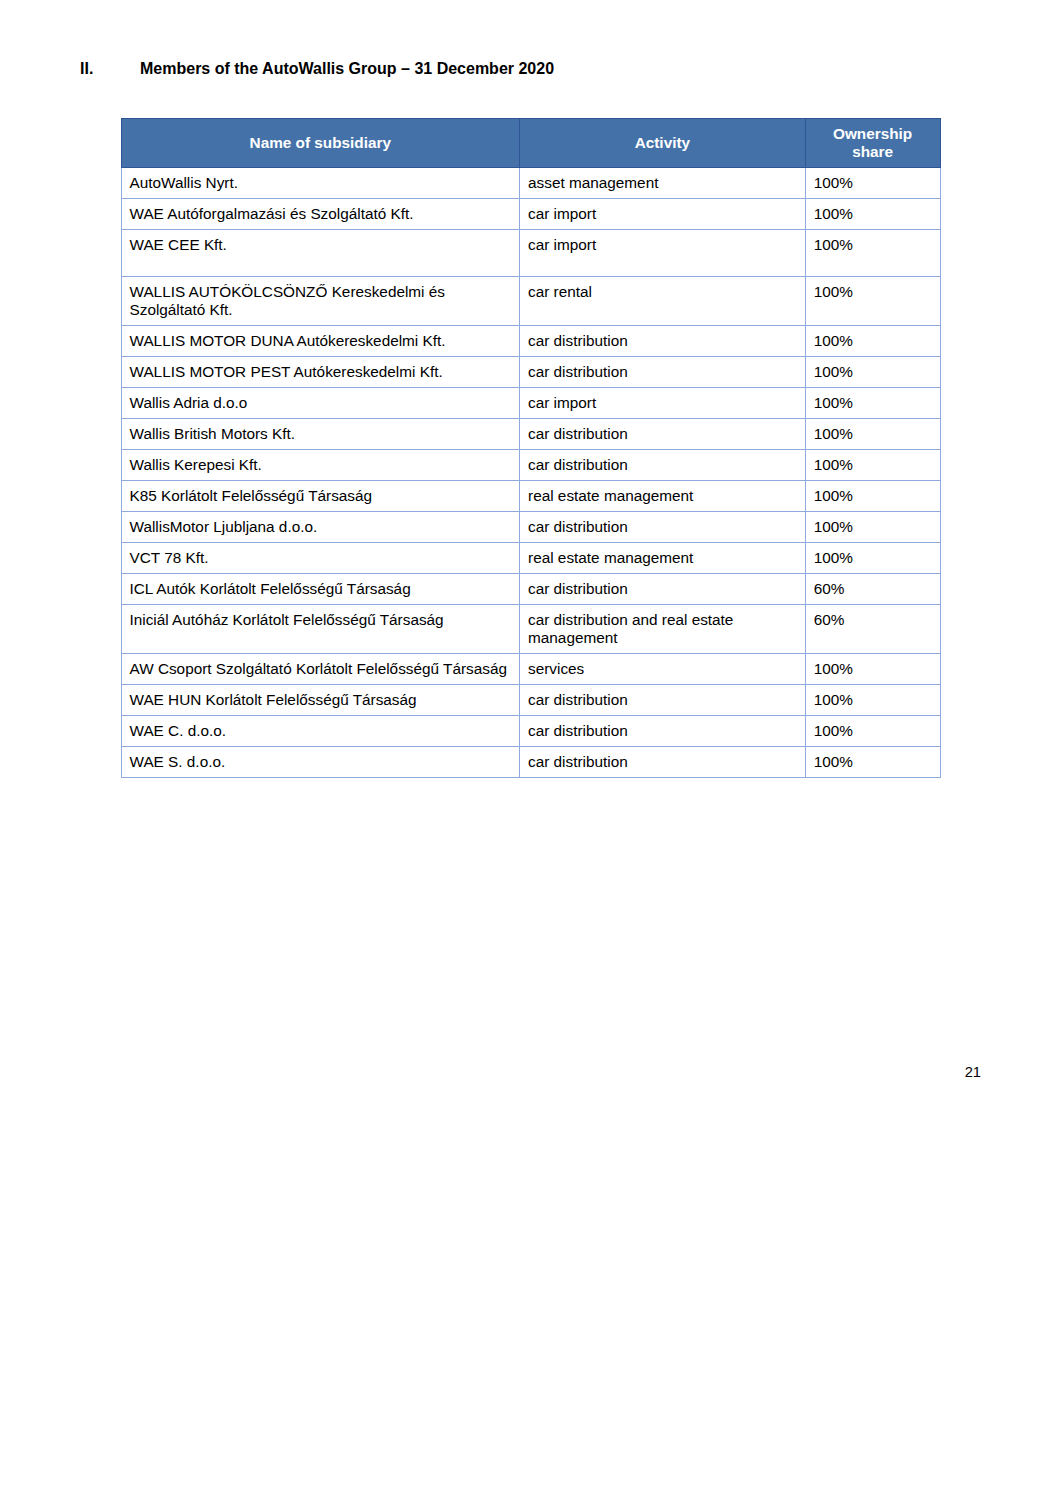II. Members of the AutoWallis Group – 31 December 2020
| Name of subsidiary | Activity | Ownership share |
| --- | --- | --- |
| AutoWallis Nyrt. | asset management | 100% |
| WAE Autóforgalmazási és Szolgáltató Kft. | car import | 100% |
| WAE CEE Kft. | car import | 100% |
| WALLIS AUTÓKÖLCSÖNZŐ Kereskedelmi és Szolgáltató Kft. | car rental | 100% |
| WALLIS MOTOR DUNA Autókereskedelmi Kft. | car distribution | 100% |
| WALLIS MOTOR PEST Autókereskedelmi Kft. | car distribution | 100% |
| Wallis Adria d.o.o | car import | 100% |
| Wallis British Motors Kft. | car distribution | 100% |
| Wallis Kerepesi Kft. | car distribution | 100% |
| K85 Korlátolt Felelősségű Társaság | real estate management | 100% |
| WallisMotor Ljubljana d.o.o. | car distribution | 100% |
| VCT 78 Kft. | real estate management | 100% |
| ICL Autók Korlátolt Felelősségű Társaság | car distribution | 60% |
| Iniciál Autóház Korlátolt Felelősségű Társaság | car distribution and real estate management | 60% |
| AW Csoport Szolgáltató Korlátolt Felelősségű Társaság | services | 100% |
| WAE HUN Korlátolt Felelősségű Társaság | car distribution | 100% |
| WAE C. d.o.o. | car distribution | 100% |
| WAE S. d.o.o. | car distribution | 100% |
21